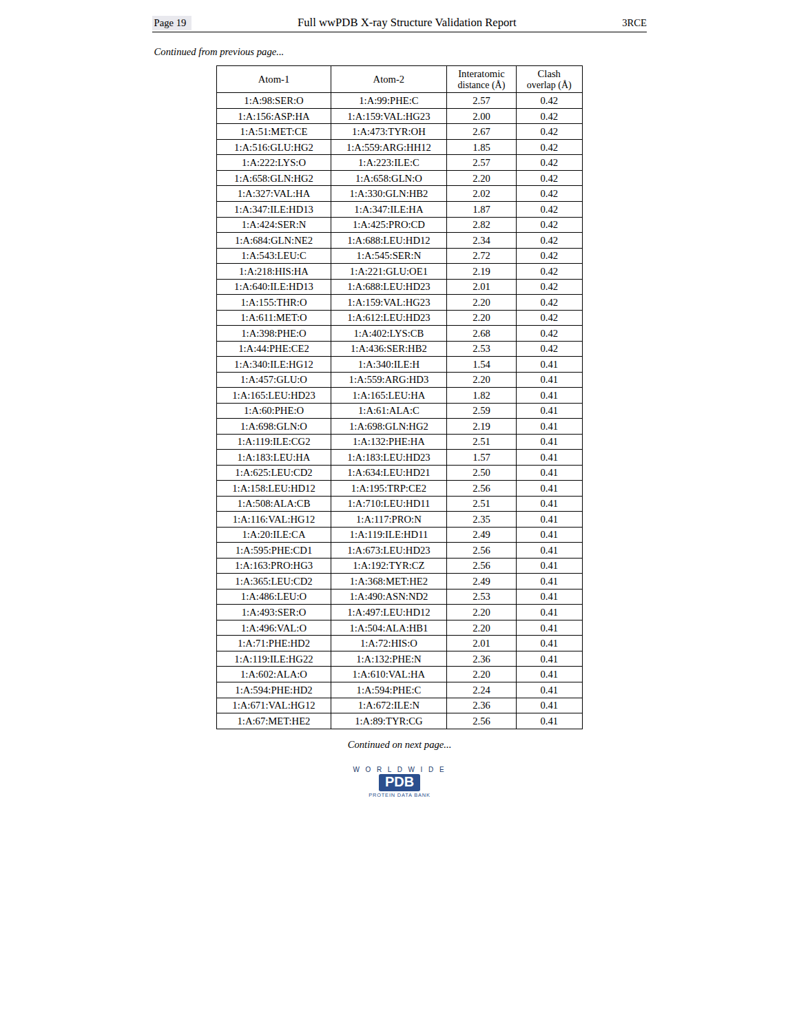Page 19
Full wwPDB X-ray Structure Validation Report
3RCE
Continued from previous page...
| Atom-1 | Atom-2 | Interatomic distance (Å) | Clash overlap (Å) |
| --- | --- | --- | --- |
| 1:A:98:SER:O | 1:A:99:PHE:C | 2.57 | 0.42 |
| 1:A:156:ASP:HA | 1:A:159:VAL:HG23 | 2.00 | 0.42 |
| 1:A:51:MET:CE | 1:A:473:TYR:OH | 2.67 | 0.42 |
| 1:A:516:GLU:HG2 | 1:A:559:ARG:HH12 | 1.85 | 0.42 |
| 1:A:222:LYS:O | 1:A:223:ILE:C | 2.57 | 0.42 |
| 1:A:658:GLN:HG2 | 1:A:658:GLN:O | 2.20 | 0.42 |
| 1:A:327:VAL:HA | 1:A:330:GLN:HB2 | 2.02 | 0.42 |
| 1:A:347:ILE:HD13 | 1:A:347:ILE:HA | 1.87 | 0.42 |
| 1:A:424:SER:N | 1:A:425:PRO:CD | 2.82 | 0.42 |
| 1:A:684:GLN:NE2 | 1:A:688:LEU:HD12 | 2.34 | 0.42 |
| 1:A:543:LEU:C | 1:A:545:SER:N | 2.72 | 0.42 |
| 1:A:218:HIS:HA | 1:A:221:GLU:OE1 | 2.19 | 0.42 |
| 1:A:640:ILE:HD13 | 1:A:688:LEU:HD23 | 2.01 | 0.42 |
| 1:A:155:THR:O | 1:A:159:VAL:HG23 | 2.20 | 0.42 |
| 1:A:611:MET:O | 1:A:612:LEU:HD23 | 2.20 | 0.42 |
| 1:A:398:PHE:O | 1:A:402:LYS:CB | 2.68 | 0.42 |
| 1:A:44:PHE:CE2 | 1:A:436:SER:HB2 | 2.53 | 0.42 |
| 1:A:340:ILE:HG12 | 1:A:340:ILE:H | 1.54 | 0.41 |
| 1:A:457:GLU:O | 1:A:559:ARG:HD3 | 2.20 | 0.41 |
| 1:A:165:LEU:HD23 | 1:A:165:LEU:HA | 1.82 | 0.41 |
| 1:A:60:PHE:O | 1:A:61:ALA:C | 2.59 | 0.41 |
| 1:A:698:GLN:O | 1:A:698:GLN:HG2 | 2.19 | 0.41 |
| 1:A:119:ILE:CG2 | 1:A:132:PHE:HA | 2.51 | 0.41 |
| 1:A:183:LEU:HA | 1:A:183:LEU:HD23 | 1.57 | 0.41 |
| 1:A:625:LEU:CD2 | 1:A:634:LEU:HD21 | 2.50 | 0.41 |
| 1:A:158:LEU:HD12 | 1:A:195:TRP:CE2 | 2.56 | 0.41 |
| 1:A:508:ALA:CB | 1:A:710:LEU:HD11 | 2.51 | 0.41 |
| 1:A:116:VAL:HG12 | 1:A:117:PRO:N | 2.35 | 0.41 |
| 1:A:20:ILE:CA | 1:A:119:ILE:HD11 | 2.49 | 0.41 |
| 1:A:595:PHE:CD1 | 1:A:673:LEU:HD23 | 2.56 | 0.41 |
| 1:A:163:PRO:HG3 | 1:A:192:TYR:CZ | 2.56 | 0.41 |
| 1:A:365:LEU:CD2 | 1:A:368:MET:HE2 | 2.49 | 0.41 |
| 1:A:486:LEU:O | 1:A:490:ASN:ND2 | 2.53 | 0.41 |
| 1:A:493:SER:O | 1:A:497:LEU:HD12 | 2.20 | 0.41 |
| 1:A:496:VAL:O | 1:A:504:ALA:HB1 | 2.20 | 0.41 |
| 1:A:71:PHE:HD2 | 1:A:72:HIS:O | 2.01 | 0.41 |
| 1:A:119:ILE:HG22 | 1:A:132:PHE:N | 2.36 | 0.41 |
| 1:A:602:ALA:O | 1:A:610:VAL:HA | 2.20 | 0.41 |
| 1:A:594:PHE:HD2 | 1:A:594:PHE:C | 2.24 | 0.41 |
| 1:A:671:VAL:HG12 | 1:A:672:ILE:N | 2.36 | 0.41 |
| 1:A:67:MET:HE2 | 1:A:89:TYR:CG | 2.56 | 0.41 |
Continued on next page...
W O R L D W I D E
PDB
PROTEIN DATA BANK